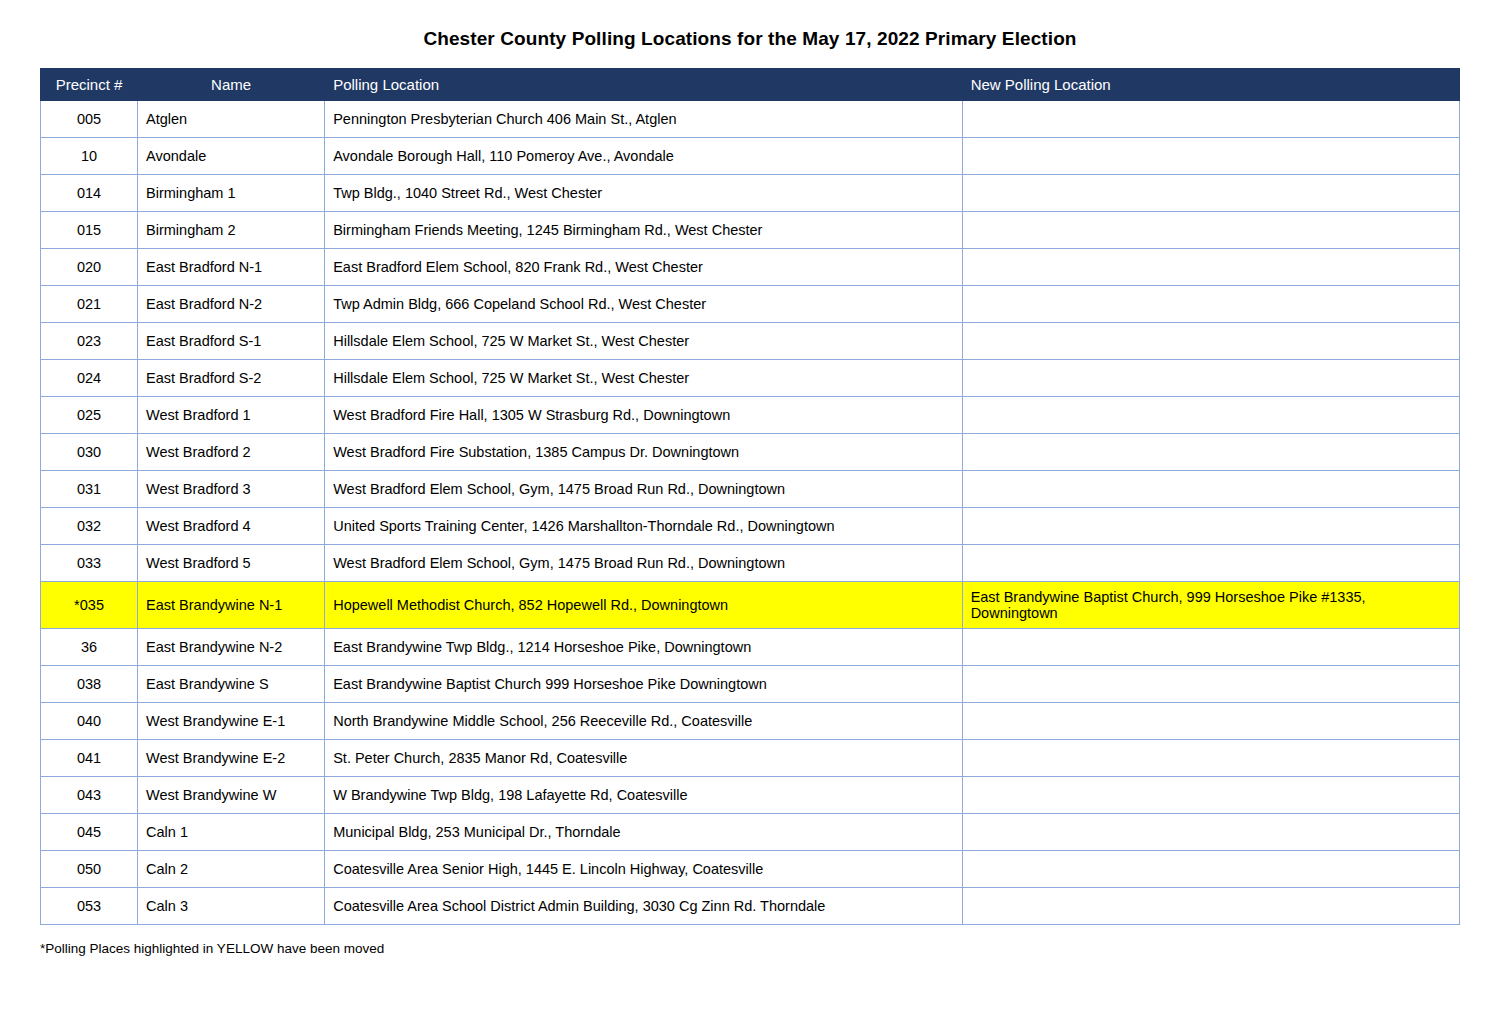Chester County Polling Locations for the May 17, 2022 Primary Election
| Precinct # | Name | Polling Location | New Polling Location |
| --- | --- | --- | --- |
| 005 | Atglen | Pennington Presbyterian Church 406 Main St., Atglen | |
| 10 | Avondale | Avondale Borough Hall, 110 Pomeroy Ave., Avondale | |
| 014 | Birmingham 1 | Twp Bldg., 1040 Street Rd., West Chester | |
| 015 | Birmingham 2 | Birmingham Friends Meeting, 1245 Birmingham Rd., West Chester | |
| 020 | East Bradford N-1 | East Bradford Elem School, 820 Frank Rd., West Chester | |
| 021 | East Bradford N-2 | Twp Admin Bldg, 666 Copeland School Rd., West Chester | |
| 023 | East Bradford S-1 | Hillsdale Elem School, 725 W Market St., West Chester | |
| 024 | East Bradford S-2 | Hillsdale Elem School, 725 W Market St., West Chester | |
| 025 | West Bradford 1 | West Bradford Fire Hall, 1305 W Strasburg Rd., Downingtown | |
| 030 | West Bradford 2 | West Bradford Fire Substation, 1385 Campus Dr. Downingtown | |
| 031 | West Bradford 3 | West Bradford Elem School, Gym, 1475 Broad Run Rd., Downingtown | |
| 032 | West Bradford 4 | United Sports Training Center, 1426 Marshallton-Thorndale Rd., Downingtown | |
| 033 | West Bradford 5 | West Bradford Elem School, Gym, 1475 Broad Run Rd., Downingtown | |
| *035 | East Brandywine N-1 | Hopewell Methodist Church, 852 Hopewell Rd., Downingtown | East Brandywine Baptist Church, 999 Horseshoe Pike #1335, Downingtown |
| 36 | East Brandywine N-2 | East Brandywine Twp Bldg., 1214 Horseshoe Pike, Downingtown | |
| 038 | East Brandywine S | East Brandywine Baptist Church 999 Horseshoe Pike Downingtown | |
| 040 | West Brandywine E-1 | North Brandywine Middle School, 256 Reeceville Rd., Coatesville | |
| 041 | West Brandywine E-2 | St. Peter Church, 2835 Manor Rd, Coatesville | |
| 043 | West Brandywine W | W Brandywine Twp Bldg, 198 Lafayette Rd, Coatesville | |
| 045 | Caln 1 | Municipal Bldg, 253 Municipal Dr., Thorndale | |
| 050 | Caln 2 | Coatesville Area Senior High, 1445 E. Lincoln Highway, Coatesville | |
| 053 | Caln 3 | Coatesville Area School District Admin Building, 3030 Cg Zinn Rd. Thorndale | |
*Polling Places highlighted in YELLOW have been moved